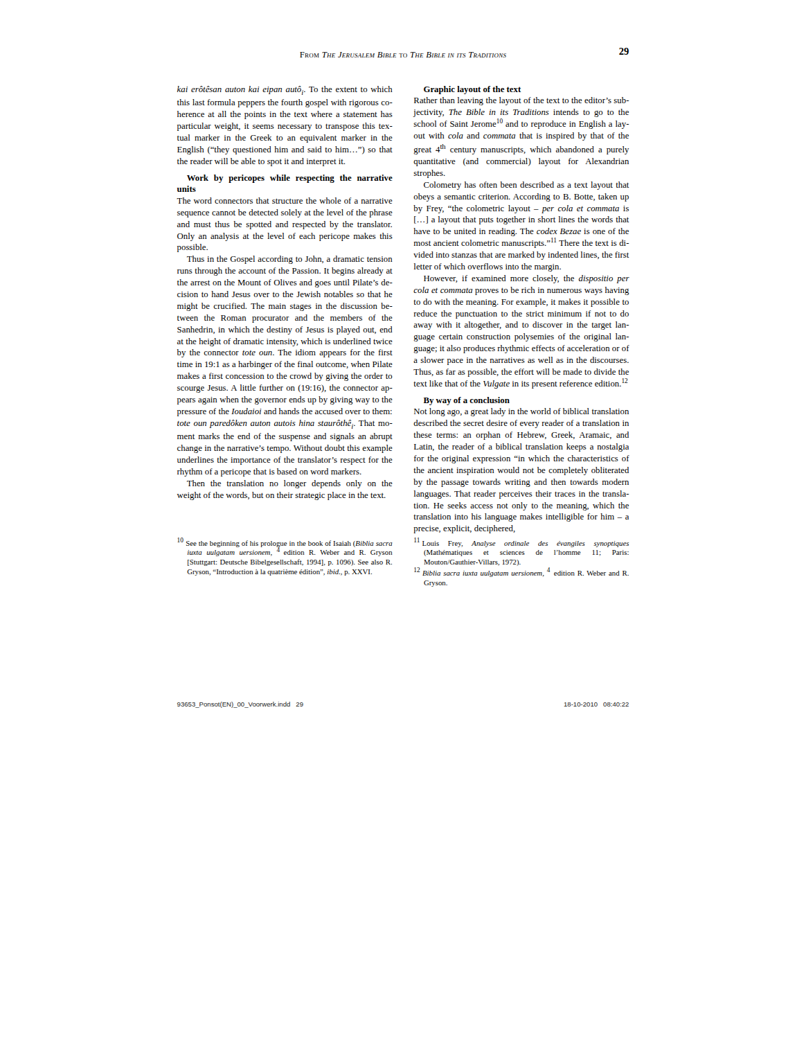From The Jerusalem Bible to The Bible in its Traditions 29
kai erôtêsan auton kai eipan autôi. To the extent to which this last formula peppers the fourth gospel with rigorous coherence at all the points in the text where a statement has particular weight, it seems necessary to transpose this textual marker in the Greek to an equivalent marker in the English (“they questioned him and said to him…”) so that the reader will be able to spot it and interpret it.
Work by pericopes while respecting the narrative units
The word connectors that structure the whole of a narrative sequence cannot be detected solely at the level of the phrase and must thus be spotted and respected by the translator. Only an analysis at the level of each pericope makes this possible.
Thus in the Gospel according to John, a dramatic tension runs through the account of the Passion. It begins already at the arrest on the Mount of Olives and goes until Pilate’s decision to hand Jesus over to the Jewish notables so that he might be crucified. The main stages in the discussion between the Roman procurator and the members of the Sanhedrin, in which the destiny of Jesus is played out, end at the height of dramatic intensity, which is underlined twice by the connector tote oun. The idiom appears for the first time in 19:1 as a harbinger of the final outcome, when Pilate makes a first concession to the crowd by giving the order to scourge Jesus. A little further on (19:16), the connector appears again when the governor ends up by giving way to the pressure of the Ioudaioi and hands the accused over to them: tote oun paredôken auton autois hina staurôthêi. That moment marks the end of the suspense and signals an abrupt change in the narrative’s tempo. Without doubt this example underlines the importance of the translator’s respect for the rhythm of a pericope that is based on word markers.
Then the translation no longer depends only on the weight of the words, but on their strategic place in the text.
Graphic layout of the text
Rather than leaving the layout of the text to the editor’s subjectivity, The Bible in its Traditions intends to go to the school of Saint Jerome10 and to reproduce in English a layout with cola and commata that is inspired by that of the great 4th century manuscripts, which abandoned a purely quantitative (and commercial) layout for Alexandrian strophes.
Colometry has often been described as a text layout that obeys a semantic criterion. According to B. Botte, taken up by Frey, “the colometric layout – per cola et commata is […] a layout that puts together in short lines the words that have to be united in reading. The codex Bezae is one of the most ancient colometric manuscripts.”11 There the text is divided into stanzas that are marked by indented lines, the first letter of which overflows into the margin.
However, if examined more closely, the dispositio per cola et commata proves to be rich in numerous ways having to do with the meaning. For example, it makes it possible to reduce the punctuation to the strict minimum if not to do away with it altogether, and to discover in the target language certain construction polysemies of the original language; it also produces rhythmic effects of acceleration or of a slower pace in the narratives as well as in the discourses. Thus, as far as possible, the effort will be made to divide the text like that of the Vulgate in its present reference edition.12
By way of a conclusion
Not long ago, a great lady in the world of biblical translation described the secret desire of every reader of a translation in these terms: an orphan of Hebrew, Greek, Aramaic, and Latin, the reader of a biblical translation keeps a nostalgia for the original expression “in which the characteristics of the ancient inspiration would not be completely obliterated by the passage towards writing and then towards modern languages. That reader perceives their traces in the translation. He seeks access not only to the meaning, which the translation into his language makes intelligible for him – a precise, explicit, deciphered,
10See the beginning of his prologue in the book of Isaiah (Biblia sacra iuxta uulgatam uersionem, 4 edition R. Weber and R. Gryson [Stuttgart: Deutsche Bibelgesellschaft, 1994], p. 1096). See also R. Gryson, “Introduction à la quatrième édition”, ibid., p. XXVI.
11Louis Frey, Analyse ordinale des évangiles synoptiques (Mathématiques et sciences de l’homme 11; Paris: Mouton/Gauthier-Villars, 1972).
12Biblia sacra iuxta uulgatam uersionem, 4 edition R. Weber and R. Gryson.
93653_Ponsot(EN)_00_Voorwerk.indd 29 18-10-2010 08:40:22